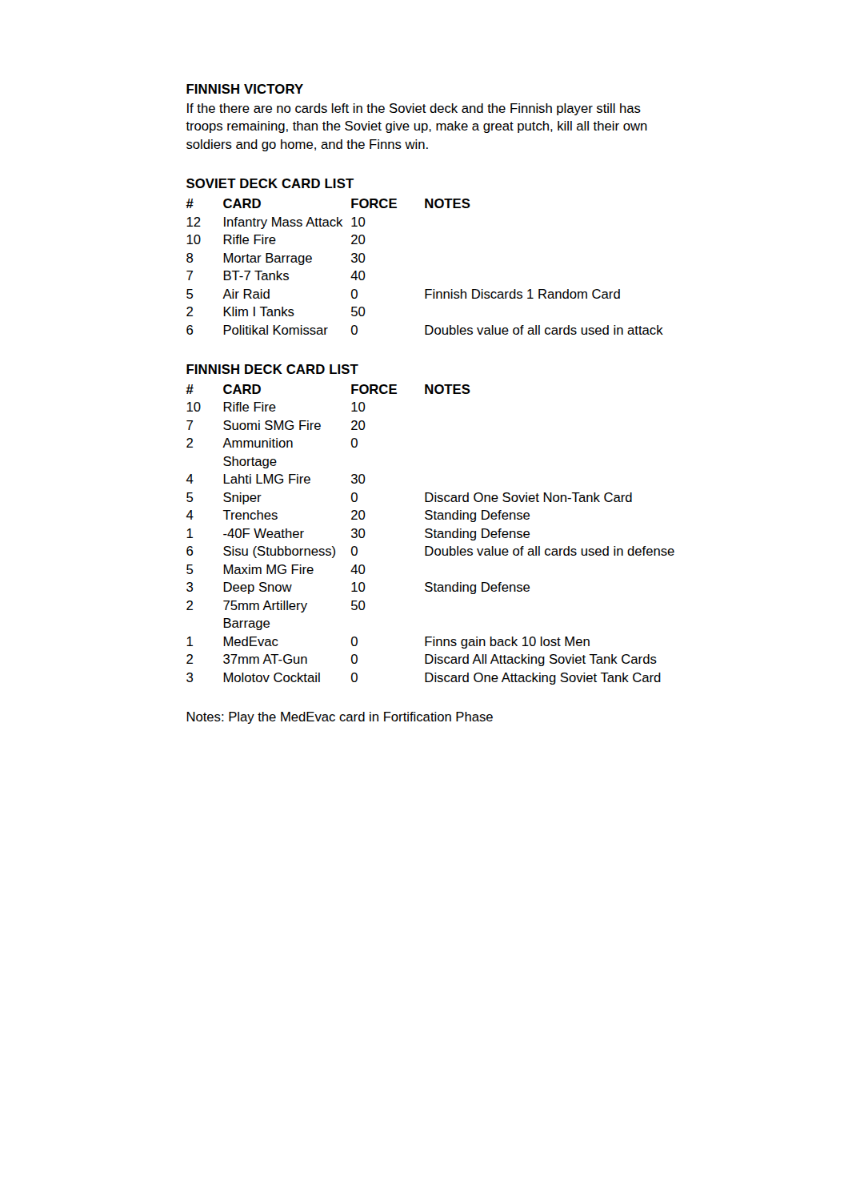FINNISH VICTORY
If the there are no cards left in the Soviet deck and the Finnish player still has troops remaining, than the Soviet give up, make a great putch, kill all their own soldiers and go home, and the Finns win.
SOVIET DECK CARD LIST
| # | CARD | FORCE | NOTES |
| --- | --- | --- | --- |
| 12 | Infantry Mass Attack | 10 | |
| 10 | Rifle Fire | 20 | |
| 8 | Mortar Barrage | 30 | |
| 7 | BT-7 Tanks | 40 | |
| 5 | Air Raid | 0 | Finnish Discards 1 Random Card |
| 2 | Klim I Tanks | 50 | |
| 6 | Politikal Komissar | 0 | Doubles value of all cards used in attack |
FINNISH DECK CARD LIST
| # | CARD | FORCE | NOTES |
| --- | --- | --- | --- |
| 10 | Rifle Fire | 10 | |
| 7 | Suomi SMG Fire | 20 | |
| 2 | Ammunition Shortage | 0 | |
| 4 | Lahti LMG Fire | 30 | |
| 5 | Sniper | 0 | Discard One Soviet Non-Tank Card |
| 4 | Trenches | 20 | Standing Defense |
| 1 | -40F Weather | 30 | Standing Defense |
| 6 | Sisu (Stubborness) | 0 | Doubles value of all cards used in defense |
| 5 | Maxim MG Fire | 40 | |
| 3 | Deep Snow | 10 | Standing Defense |
| 2 | 75mm Artillery Barrage | 50 | |
| 1 | MedEvac | 0 | Finns gain back 10 lost Men |
| 2 | 37mm AT-Gun | 0 | Discard All Attacking Soviet Tank Cards |
| 3 | Molotov Cocktail | 0 | Discard One Attacking Soviet Tank Card |
Notes: Play the MedEvac card in Fortification Phase